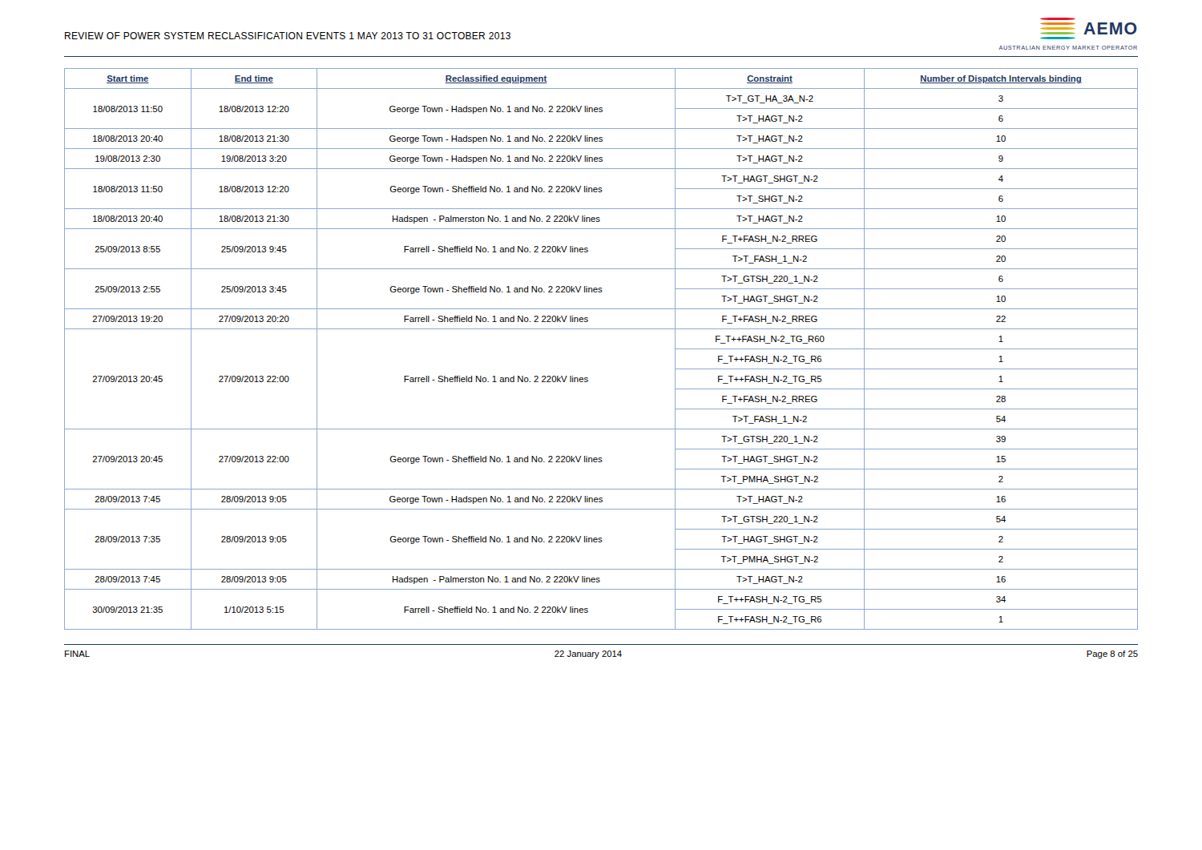Review of power system reclassification events 1 May 2013 to 31 October 2013
AEMO
AUSTRALIAN ENERGY MARKET OPERATOR
| Start time | End time | Reclassified equipment | Constraint | Number of Dispatch Intervals binding |
| --- | --- | --- | --- | --- |
| 18/08/2013 11:50 | 18/08/2013 12:20 | George Town - Hadspen No. 1 and No. 2 220kV lines | T>T_GT_HA_3A_N-2 | 3 |
| T>T_HAGT_N-2 | 6 |
| 18/08/2013 20:40 | 18/08/2013 21:30 | George Town - Hadspen No. 1 and No. 2 220kV lines | T>T_HAGT_N-2 | 10 |
| 19/08/2013 2:30 | 19/08/2013 3:20 | George Town - Hadspen No. 1 and No. 2 220kV lines | T>T_HAGT_N-2 | 9 |
| 18/08/2013 11:50 | 18/08/2013 12:20 | George Town - Sheffield No. 1 and No. 2 220kV lines | T>T_HAGT_SHGT_N-2 | 4 |
| T>T_SHGT_N-2 | 6 |
| 18/08/2013 20:40 | 18/08/2013 21:30 | Hadspen - Palmerston No. 1 and No. 2 220kV lines | T>T_HAGT_N-2 | 10 |
| 25/09/2013 8:55 | 25/09/2013 9:45 | Farrell - Sheffield No. 1 and No. 2 220kV lines | F_T+FASH_N-2_RREG | 20 |
| T>T_FASH_1_N-2 | 20 |
| 25/09/2013 2:55 | 25/09/2013 3:45 | George Town - Sheffield No. 1 and No. 2 220kV lines | T>T_GTSH_220_1_N-2 | 6 |
| T>T_HAGT_SHGT_N-2 | 10 |
| 27/09/2013 19:20 | 27/09/2013 20:20 | Farrell - Sheffield No. 1 and No. 2 220kV lines | F_T+FASH_N-2_RREG | 22 |
| 27/09/2013 20:45 | 27/09/2013 22:00 | Farrell - Sheffield No. 1 and No. 2 220kV lines | F_T++FASH_N-2_TG_R60 | 1 |
| F_T++FASH_N-2_TG_R6 | 1 |
| F_T++FASH_N-2_TG_R5 | 1 |
| F_T+FASH_N-2_RREG | 28 |
| T>T_FASH_1_N-2 | 54 |
| 27/09/2013 20:45 | 27/09/2013 22:00 | George Town - Sheffield No. 1 and No. 2 220kV lines | T>T_GTSH_220_1_N-2 | 39 |
| T>T_HAGT_SHGT_N-2 | 15 |
| T>T_PMHA_SHGT_N-2 | 2 |
| 28/09/2013 7:45 | 28/09/2013 9:05 | George Town - Hadspen No. 1 and No. 2 220kV lines | T>T_HAGT_N-2 | 16 |
| 28/09/2013 7:35 | 28/09/2013 9:05 | George Town - Sheffield No. 1 and No. 2 220kV lines | T>T_GTSH_220_1_N-2 | 54 |
| T>T_HAGT_SHGT_N-2 | 2 |
| T>T_PMHA_SHGT_N-2 | 2 |
| 28/09/2013 7:45 | 28/09/2013 9:05 | Hadspen - Palmerston No. 1 and No. 2 220kV lines | T>T_HAGT_N-2 | 16 |
| 30/09/2013 21:35 | 1/10/2013 5:15 | Farrell - Sheffield No. 1 and No. 2 220kV lines | F_T++FASH_N-2_TG_R5 | 34 |
| F_T++FASH_N-2_TG_R6 | 1 |
FINAL
22 January 2014
Page 8 of 25